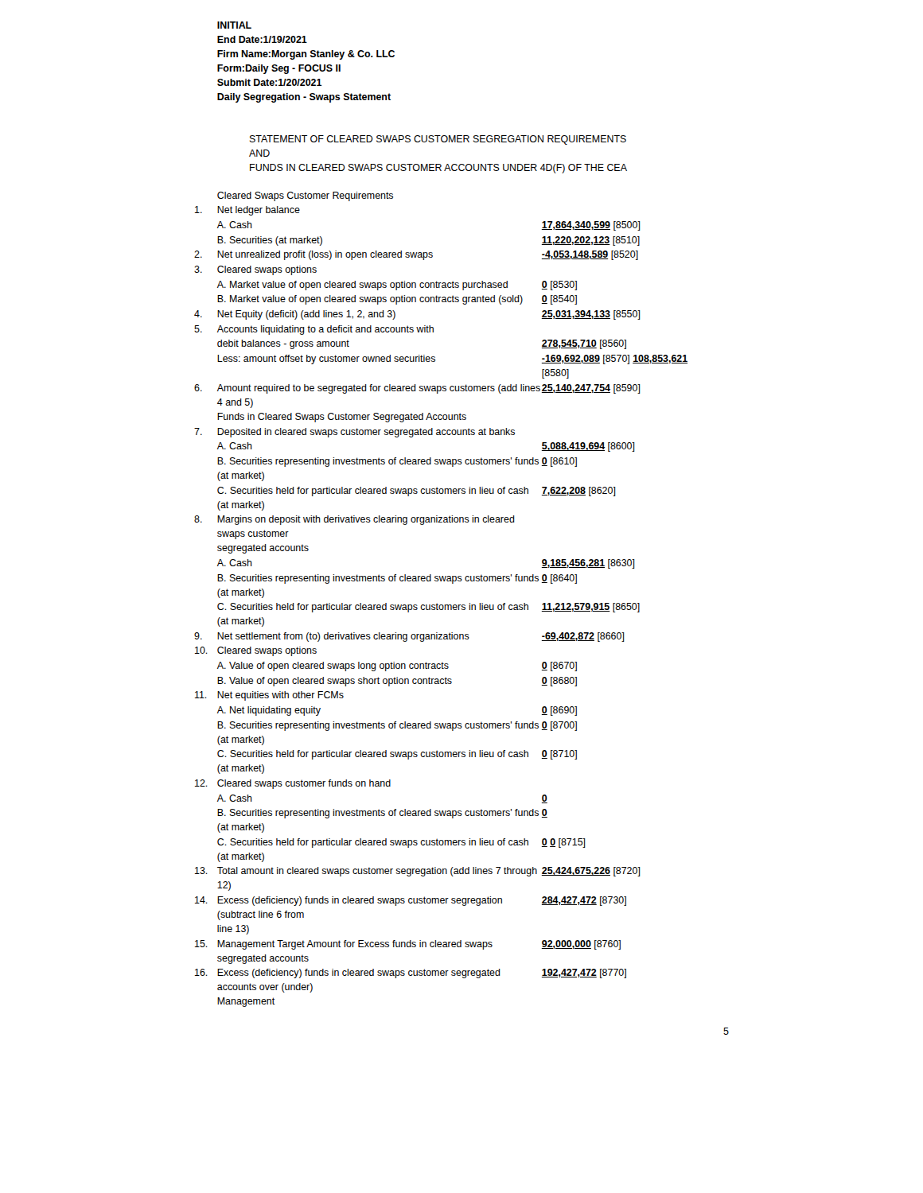INITIAL
End Date:1/19/2021
Firm Name:Morgan Stanley & Co. LLC
Form:Daily Seg - FOCUS II
Submit Date:1/20/2021
Daily Segregation - Swaps Statement
STATEMENT OF CLEARED SWAPS CUSTOMER SEGREGATION REQUIREMENTS
AND
FUNDS IN CLEARED SWAPS CUSTOMER ACCOUNTS UNDER 4D(F) OF THE CEA
| | Cleared Swaps Customer Requirements | |
| 1. | Net ledger balance | |
| | A. Cash | 17,864,340,599 [8500] |
| | B. Securities (at market) | 11,220,202,123 [8510] |
| 2. | Net unrealized profit (loss) in open cleared swaps | -4,053,148,589 [8520] |
| 3. | Cleared swaps options | |
| | A. Market value of open cleared swaps option contracts purchased | 0 [8530] |
| | B. Market value of open cleared swaps option contracts granted (sold) | 0 [8540] |
| 4. | Net Equity (deficit) (add lines 1, 2, and 3) | 25,031,394,133 [8550] |
| 5. | Accounts liquidating to a deficit and accounts with | |
| | debit balances - gross amount | 278,545,710 [8560] |
| | Less: amount offset by customer owned securities | -169,692,089 [8570] 108,853,621 [8580] |
| 6. | Amount required to be segregated for cleared swaps customers (add lines 4 and 5) | 25,140,247,754 [8590] |
| | Funds in Cleared Swaps Customer Segregated Accounts | |
| 7. | Deposited in cleared swaps customer segregated accounts at banks | |
| | A. Cash | 5,088,419,694 [8600] |
| | B. Securities representing investments of cleared swaps customers' funds (at market) | 0 [8610] |
| | C. Securities held for particular cleared swaps customers in lieu of cash (at market) | 7,622,208 [8620] |
| 8. | Margins on deposit with derivatives clearing organizations in cleared swaps customer segregated accounts | |
| | A. Cash | 9,185,456,281 [8630] |
| | B. Securities representing investments of cleared swaps customers' funds (at market) | 0 [8640] |
| | C. Securities held for particular cleared swaps customers in lieu of cash (at market) | 11,212,579,915 [8650] |
| 9. | Net settlement from (to) derivatives clearing organizations | -69,402,872 [8660] |
| 10. | Cleared swaps options | |
| | A. Value of open cleared swaps long option contracts | 0 [8670] |
| | B. Value of open cleared swaps short option contracts | 0 [8680] |
| 11. | Net equities with other FCMs | |
| | A. Net liquidating equity | 0 [8690] |
| | B. Securities representing investments of cleared swaps customers' funds (at market) | 0 [8700] |
| | C. Securities held for particular cleared swaps customers in lieu of cash (at market) | 0 [8710] |
| 12. | Cleared swaps customer funds on hand | |
| | A. Cash | 0 |
| | B. Securities representing investments of cleared swaps customers' funds (at market) | 0 |
| | C. Securities held for particular cleared swaps customers in lieu of cash (at market) | 0 0 [8715] |
| 13. | Total amount in cleared swaps customer segregation (add lines 7 through 12) | 25,424,675,226 [8720] |
| 14. | Excess (deficiency) funds in cleared swaps customer segregation (subtract line 6 from line 13) | 284,427,472 [8730] |
| 15. | Management Target Amount for Excess funds in cleared swaps segregated accounts | 92,000,000 [8760] |
| 16. | Excess (deficiency) funds in cleared swaps customer segregated accounts over (under) Management | 192,427,472 [8770] |
5